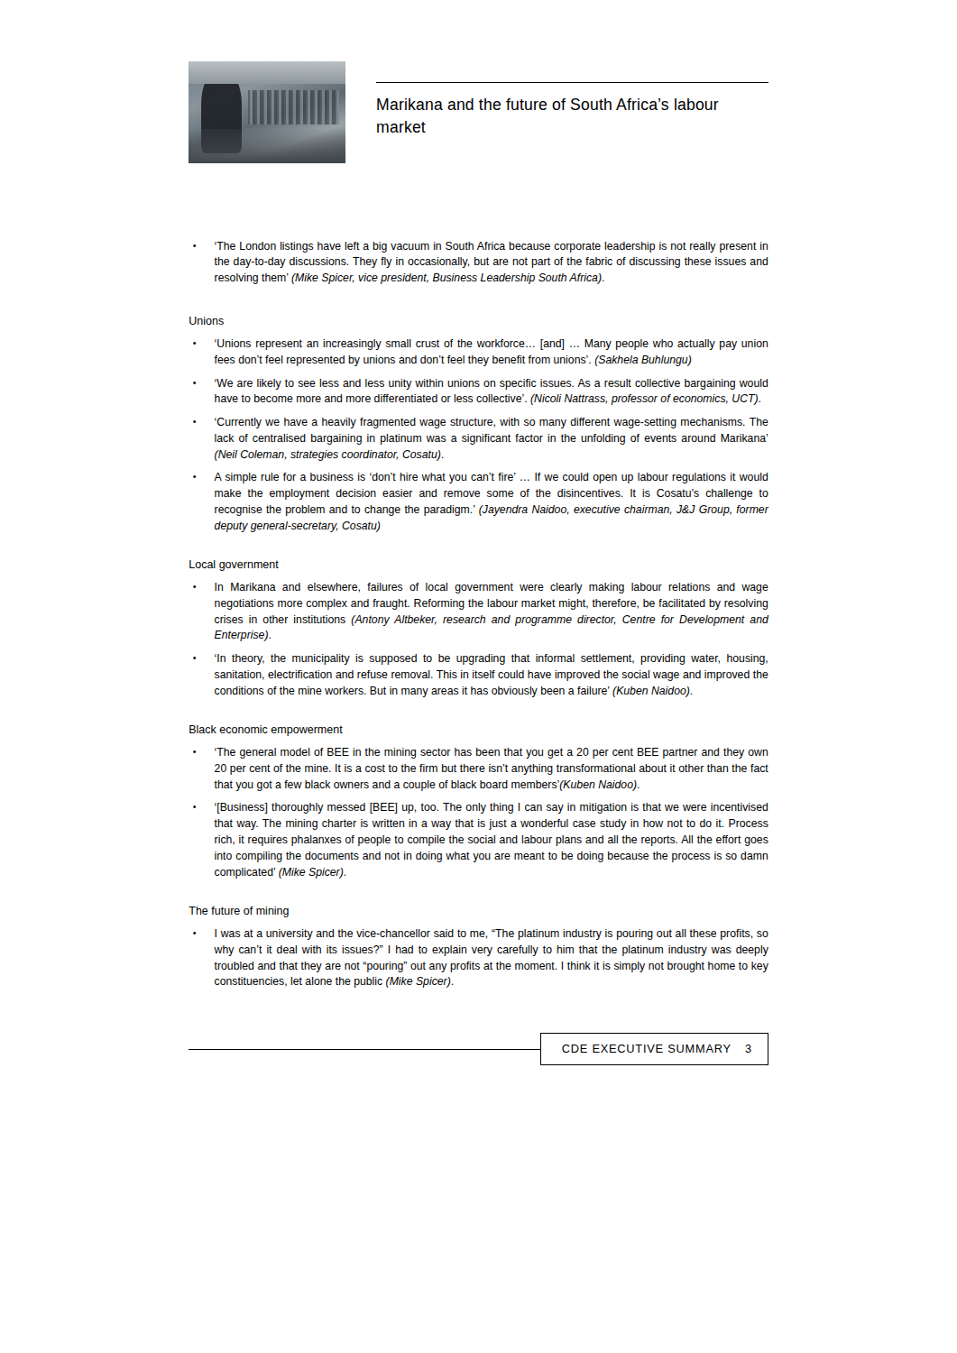Marikana and the future of South Africa’s labour market
‘The London listings have left a big vacuum in South Africa because corporate leadership is not really present in the day-to-day discussions. They fly in occasionally, but are not part of the fabric of discussing these issues and resolving them’ (Mike Spicer, vice president, Business Leadership South Africa).
Unions
‘Unions represent an increasingly small crust of the workforce… [and] … Many people who actually pay union fees don’t feel represented by unions and don’t feel they benefit from unions’. (Sakhela Buhlungu)
‘We are likely to see less and less unity within unions on specific issues. As a result collective bargaining would have to become more and more differentiated or less collective’. (Nicoli Nattrass, professor of economics, UCT).
‘Currently we have a heavily fragmented wage structure, with so many different wage-setting mechanisms. The lack of centralised bargaining in platinum was a significant factor in the unfolding of events around Marikana’ (Neil Coleman, strategies coordinator, Cosatu).
A simple rule for a business is ‘don’t hire what you can’t fire’ … If we could open up labour regulations it would make the employment decision easier and remove some of the disincentives. It is Cosatu’s challenge to recognise the problem and to change the paradigm.’ (Jayendra Naidoo, executive chairman, J&J Group, former deputy general-secretary, Cosatu)
Local government
In Marikana and elsewhere, failures of local government were clearly making labour relations and wage negotiations more complex and fraught. Reforming the labour market might, therefore, be facilitated by resolving crises in other institutions (Antony Altbeker, research and programme director, Centre for Development and Enterprise).
‘In theory, the municipality is supposed to be upgrading that informal settlement, providing water, housing, sanitation, electrification and refuse removal. This in itself could have improved the social wage and improved the conditions of the mine workers. But in many areas it has obviously been a failure’ (Kuben Naidoo).
Black economic empowerment
‘The general model of BEE in the mining sector has been that you get a 20 per cent BEE partner and they own 20 per cent of the mine. It is a cost to the firm but there isn’t anything transformational about it other than the fact that you got a few black owners and a couple of black board members’(Kuben Naidoo).
‘[Business] thoroughly messed [BEE] up, too. The only thing I can say in mitigation is that we were incentivised that way. The mining charter is written in a way that is just a wonderful case study in how not to do it. Process rich, it requires phalanxes of people to compile the social and labour plans and all the reports. All the effort goes into compiling the documents and not in doing what you are meant to be doing because the process is so damn complicated’ (Mike Spicer).
The future of mining
I was at a university and the vice-chancellor said to me, “The platinum industry is pouring out all these profits, so why can’t it deal with its issues?” I had to explain very carefully to him that the platinum industry was deeply troubled and that they are not “pouring” out any profits at the moment. I think it is simply not brought home to key constituencies, let alone the public (Mike Spicer).
CDE EXECUTIVE SUMMARY3